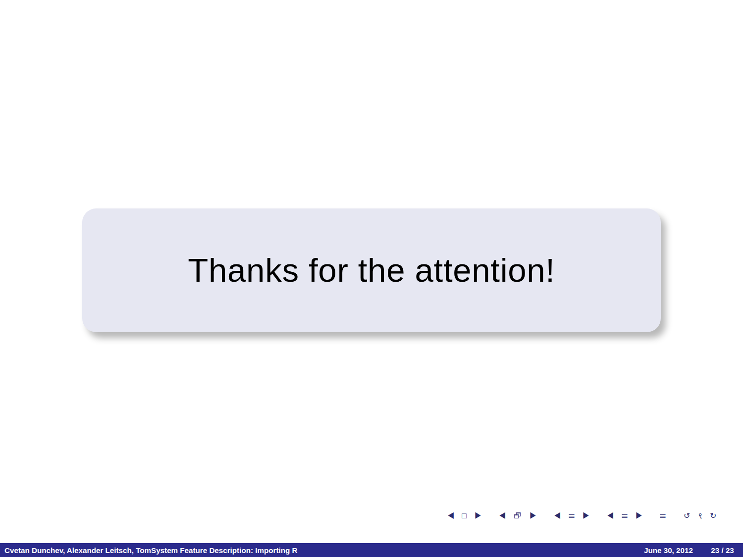Thanks for the attention!
◀ □ ▶ ◀ 🗗 ▶ ◀ ☰ ▶ ◀ ☰ ▶ ☰ ↺ ९ ↻
Cvetan Dunchev, Alexander Leitsch, Tom System Feature Description: Importing R June 30, 201223 / 23